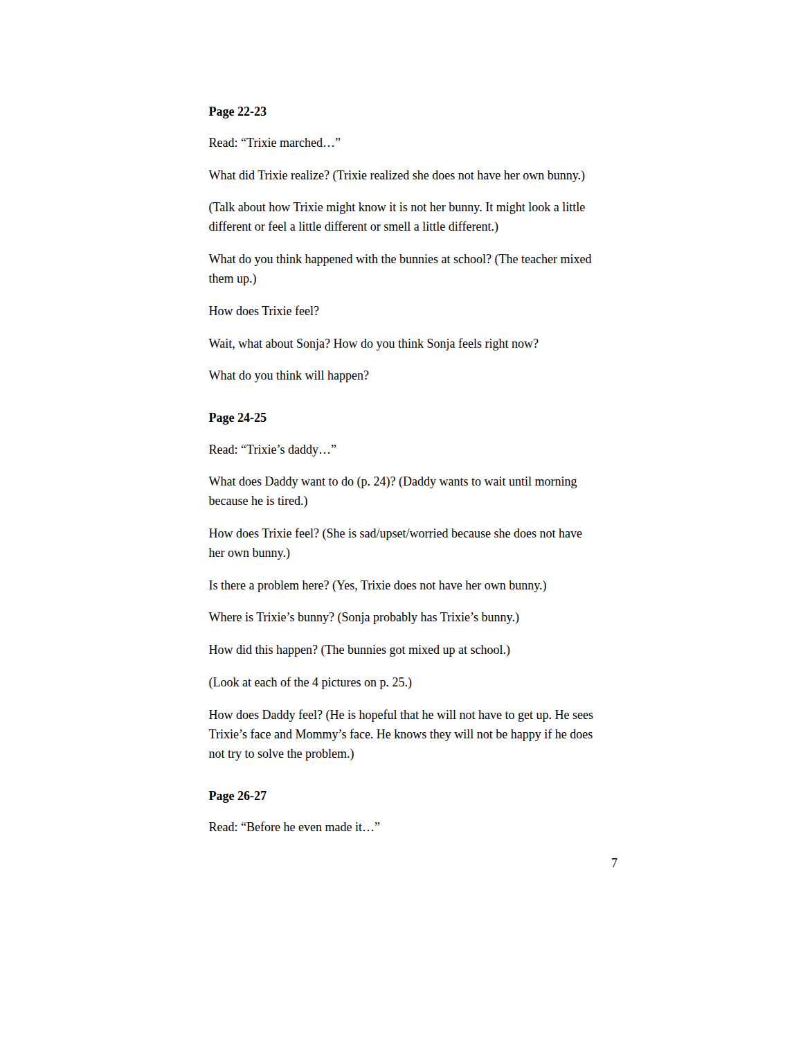Page 22-23
Read: “Trixie marched…”
What did Trixie realize? (Trixie realized she does not have her own bunny.)
(Talk about how Trixie might know it is not her bunny. It might look a little different or feel a little different or smell a little different.)
What do you think happened with the bunnies at school? (The teacher mixed them up.)
How does Trixie feel?
Wait, what about Sonja? How do you think Sonja feels right now?
What do you think will happen?
Page 24-25
Read: “Trixie’s daddy…”
What does Daddy want to do (p. 24)? (Daddy wants to wait until morning because he is tired.)
How does Trixie feel? (She is sad/upset/worried because she does not have her own bunny.)
Is there a problem here? (Yes, Trixie does not have her own bunny.)
Where is Trixie’s bunny? (Sonja probably has Trixie’s bunny.)
How did this happen? (The bunnies got mixed up at school.)
(Look at each of the 4 pictures on p. 25.)
How does Daddy feel? (He is hopeful that he will not have to get up. He sees Trixie’s face and Mommy’s face. He knows they will not be happy if he does not try to solve the problem.)
Page 26-27
Read: “Before he even made it…”
7